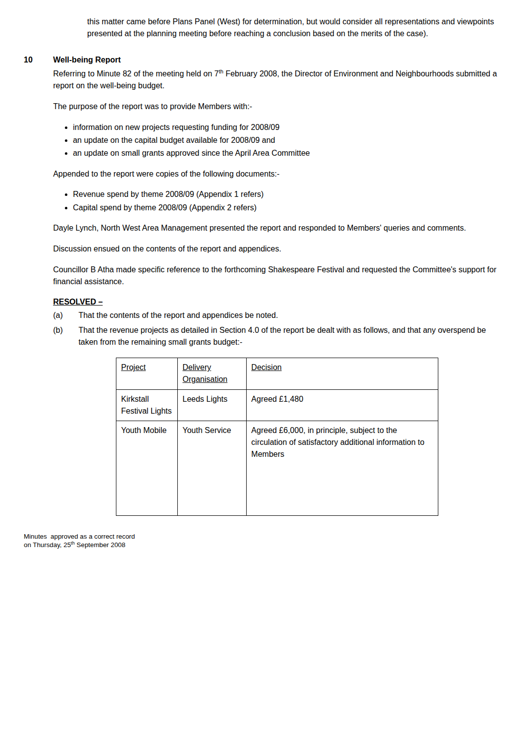this matter came before Plans Panel (West) for determination, but would consider all representations and viewpoints presented at the planning meeting before reaching a conclusion based on the merits of the case).
10
Well-being Report
Referring to Minute 82 of the meeting held on 7th February 2008, the Director of Environment and Neighbourhoods submitted a report on the well-being budget.
The purpose of the report was to provide Members with:-
information on new projects requesting funding for 2008/09
an update on the capital budget available for 2008/09 and
an update on small grants approved since the April Area Committee
Appended to the report were copies of the following documents:-
Revenue spend by theme 2008/09 (Appendix 1 refers)
Capital spend by theme 2008/09 (Appendix 2 refers)
Dayle Lynch, North West Area Management presented the report and responded to Members' queries and comments.
Discussion ensued on the contents of the report and appendices.
Councillor B Atha made specific reference to the forthcoming Shakespeare Festival and requested the Committee's support for financial assistance.
RESOLVED –
(a) That the contents of the report and appendices be noted.
(b) That the revenue projects as detailed in Section 4.0 of the report be dealt with as follows, and that any overspend be taken from the remaining small grants budget:-
| Project | Delivery Organisation | Decision |
| --- | --- | --- |
| Kirkstall Festival Lights | Leeds Lights | Agreed £1,480 |
| Youth Mobile | Youth Service | Agreed £6,000, in principle, subject to the circulation of satisfactory additional information to Members |
Minutes approved as a correct record
on Thursday, 25th September 2008